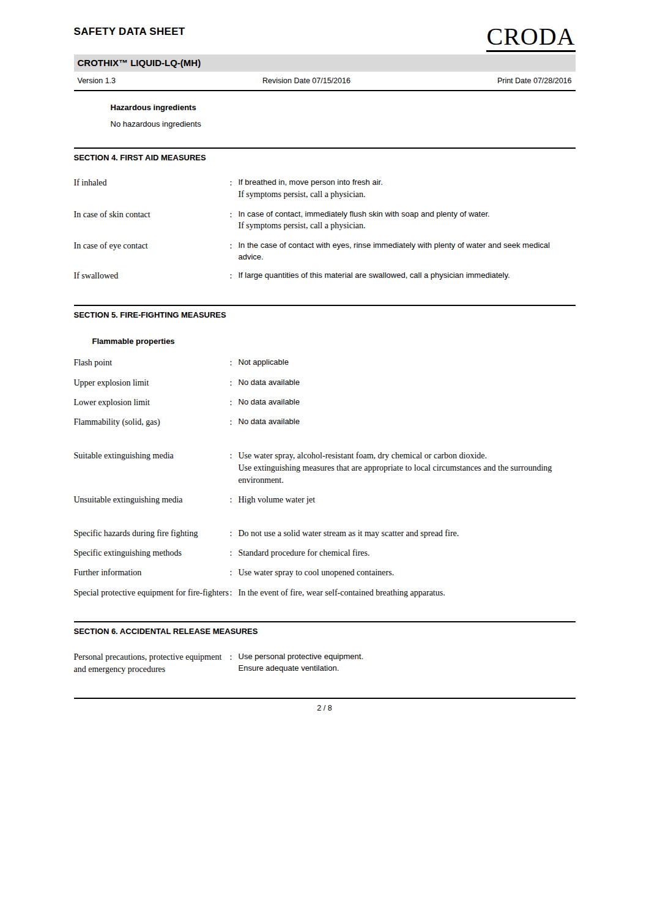SAFETY DATA SHEET
CRODA
CROTHIX™ LIQUID-LQ-(MH)
Version 1.3 Revision Date 07/15/2016 Print Date 07/28/2016
Hazardous ingredients
No hazardous ingredients
SECTION 4. FIRST AID MEASURES
| If inhaled | : | If breathed in, move person into fresh air. If symptoms persist, call a physician. |
| In case of skin contact | : | In case of contact, immediately flush skin with soap and plenty of water. If symptoms persist, call a physician. |
| In case of eye contact | : | In the case of contact with eyes, rinse immediately with plenty of water and seek medical advice. |
| If swallowed | : | If large quantities of this material are swallowed, call a physician immediately. |
SECTION 5. FIRE-FIGHTING MEASURES
Flammable properties
| Flash point | : | Not applicable |
| Upper explosion limit | : | No data available |
| Lower explosion limit | : | No data available |
| Flammability (solid, gas) | : | No data available |
| Suitable extinguishing media | : | Use water spray, alcohol-resistant foam, dry chemical or carbon dioxide. Use extinguishing measures that are appropriate to local circumstances and the surrounding environment. |
| Unsuitable extinguishing media | : | High volume water jet |
| Specific hazards during fire fighting | : | Do not use a solid water stream as it may scatter and spread fire. |
| Specific extinguishing methods | : | Standard procedure for chemical fires. |
| Further information | : | Use water spray to cool unopened containers. |
| Special protective equipment for fire-fighters | : | In the event of fire, wear self-contained breathing apparatus. |
SECTION 6. ACCIDENTAL RELEASE MEASURES
| Personal precautions, protective equipment and emergency procedures | : | Use personal protective equipment. Ensure adequate ventilation. |
2 / 8